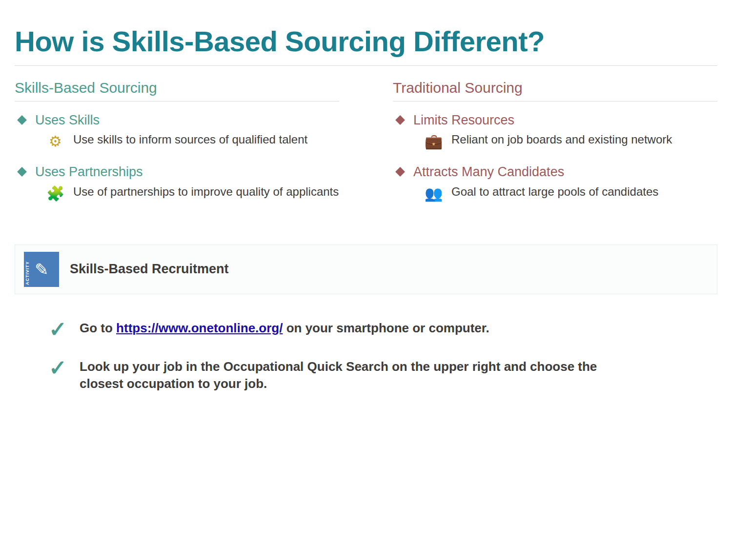How is Skills-Based Sourcing Different?
Skills-Based Sourcing
Uses Skills
⚙ Use skills to inform sources of qualified talent
Uses Partnerships
🧩 Use of partnerships to improve quality of applicants
Traditional Sourcing
Limits Resources
💼 Reliant on job boards and existing network
Attracts Many Candidates
👥 Goal to attract large pools of candidates
ACTIVITY ✎
Skills-Based Recruitment
✓
Go to https://www.onetonline.org/ on your smartphone or computer.
✓
Look up your job in the Occupational Quick Search on the upper right and choose the closest occupation to your job.